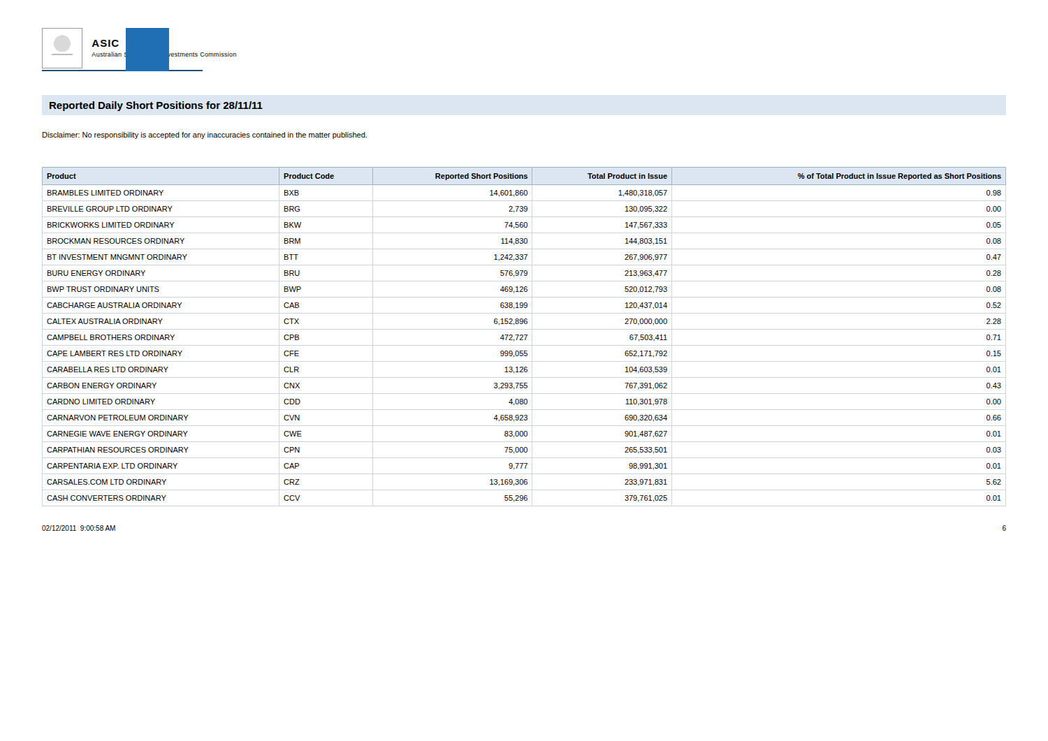ASIC
Australian Securities & Investments Commission
Reported Daily Short Positions for 28/11/11
Disclaimer: No responsibility is accepted for any inaccuracies contained in the matter published.
| Product | Product Code | Reported Short Positions | Total Product in Issue | % of Total Product in Issue Reported as Short Positions |
| --- | --- | --- | --- | --- |
| BRAMBLES LIMITED ORDINARY | BXB | 14,601,860 | 1,480,318,057 | 0.98 |
| BREVILLE GROUP LTD ORDINARY | BRG | 2,739 | 130,095,322 | 0.00 |
| BRICKWORKS LIMITED ORDINARY | BKW | 74,560 | 147,567,333 | 0.05 |
| BROCKMAN RESOURCES ORDINARY | BRM | 114,830 | 144,803,151 | 0.08 |
| BT INVESTMENT MNGMNT ORDINARY | BTT | 1,242,337 | 267,906,977 | 0.47 |
| BURU ENERGY ORDINARY | BRU | 576,979 | 213,963,477 | 0.28 |
| BWP TRUST ORDINARY UNITS | BWP | 469,126 | 520,012,793 | 0.08 |
| CABCHARGE AUSTRALIA ORDINARY | CAB | 638,199 | 120,437,014 | 0.52 |
| CALTEX AUSTRALIA ORDINARY | CTX | 6,152,896 | 270,000,000 | 2.28 |
| CAMPBELL BROTHERS ORDINARY | CPB | 472,727 | 67,503,411 | 0.71 |
| CAPE LAMBERT RES LTD ORDINARY | CFE | 999,055 | 652,171,792 | 0.15 |
| CARABELLA RES LTD ORDINARY | CLR | 13,126 | 104,603,539 | 0.01 |
| CARBON ENERGY ORDINARY | CNX | 3,293,755 | 767,391,062 | 0.43 |
| CARDNO LIMITED ORDINARY | CDD | 4,080 | 110,301,978 | 0.00 |
| CARNARVON PETROLEUM ORDINARY | CVN | 4,658,923 | 690,320,634 | 0.66 |
| CARNEGIE WAVE ENERGY ORDINARY | CWE | 83,000 | 901,487,627 | 0.01 |
| CARPATHIAN RESOURCES ORDINARY | CPN | 75,000 | 265,533,501 | 0.03 |
| CARPENTARIA EXP. LTD ORDINARY | CAP | 9,777 | 98,991,301 | 0.01 |
| CARSALES.COM LTD ORDINARY | CRZ | 13,169,306 | 233,971,831 | 5.62 |
| CASH CONVERTERS ORDINARY | CCV | 55,296 | 379,761,025 | 0.01 |
02/12/2011 9:00:58 AM 6